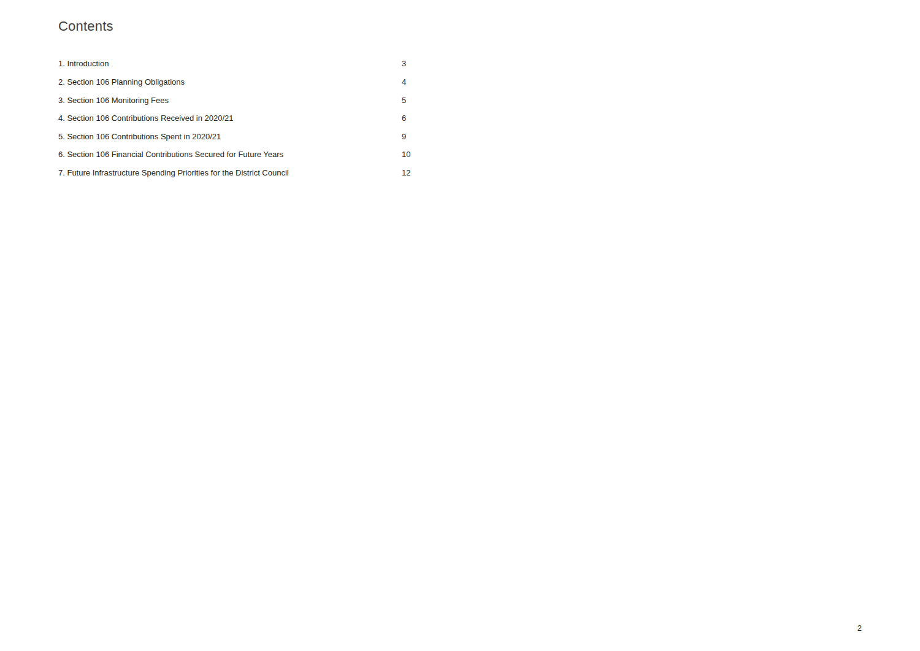Contents
| 1. Introduction | 3 |
| 2. Section 106 Planning Obligations | 4 |
| 3. Section 106 Monitoring Fees | 5 |
| 4. Section 106 Contributions Received in 2020/21 | 6 |
| 5. Section 106 Contributions Spent in 2020/21 | 9 |
| 6. Section 106 Financial Contributions Secured for Future Years | 10 |
| 7. Future Infrastructure Spending Priorities for the District Council | 12 |
2